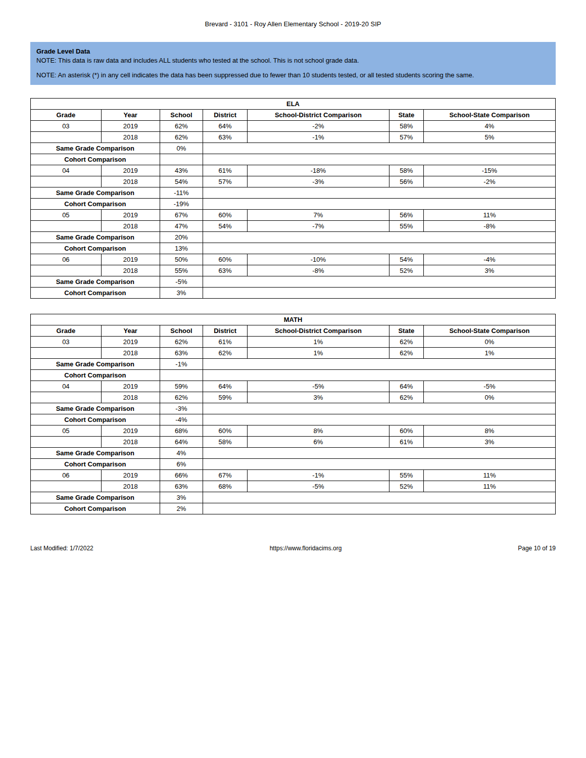Brevard - 3101 - Roy Allen Elementary School - 2019-20 SIP
Grade Level Data
NOTE: This data is raw data and includes ALL students who tested at the school. This is not school grade data.
NOTE: An asterisk (*) in any cell indicates the data has been suppressed due to fewer than 10 students tested, or all tested students scoring the same.
ELA
| Grade | Year | School | District | School-District Comparison | State | School-State Comparison |
| --- | --- | --- | --- | --- | --- | --- |
| 03 | 2019 | 62% | 64% | -2% | 58% | 4% |
| | 2018 | 62% | 63% | -1% | 57% | 5% |
| Same Grade Comparison | 0% | |
| Cohort Comparison | | |
| 04 | 2019 | 43% | 61% | -18% | 58% | -15% |
| | 2018 | 54% | 57% | -3% | 56% | -2% |
| Same Grade Comparison | -11% | |
| Cohort Comparison | -19% | |
| 05 | 2019 | 67% | 60% | 7% | 56% | 11% |
| | 2018 | 47% | 54% | -7% | 55% | -8% |
| Same Grade Comparison | 20% | |
| Cohort Comparison | 13% | |
| 06 | 2019 | 50% | 60% | -10% | 54% | -4% |
| | 2018 | 55% | 63% | -8% | 52% | 3% |
| Same Grade Comparison | -5% | |
| Cohort Comparison | 3% | |
MATH
| Grade | Year | School | District | School-District Comparison | State | School-State Comparison |
| --- | --- | --- | --- | --- | --- | --- |
| 03 | 2019 | 62% | 61% | 1% | 62% | 0% |
| | 2018 | 63% | 62% | 1% | 62% | 1% |
| Same Grade Comparison | -1% | |
| Cohort Comparison | | |
| 04 | 2019 | 59% | 64% | -5% | 64% | -5% |
| | 2018 | 62% | 59% | 3% | 62% | 0% |
| Same Grade Comparison | -3% | |
| Cohort Comparison | -4% | |
| 05 | 2019 | 68% | 60% | 8% | 60% | 8% |
| | 2018 | 64% | 58% | 6% | 61% | 3% |
| Same Grade Comparison | 4% | |
| Cohort Comparison | 6% | |
| 06 | 2019 | 66% | 67% | -1% | 55% | 11% |
| | 2018 | 63% | 68% | -5% | 52% | 11% |
| Same Grade Comparison | 3% | |
| Cohort Comparison | 2% | |
Last Modified: 1/7/2022 https://www.floridacims.org Page 10 of 19